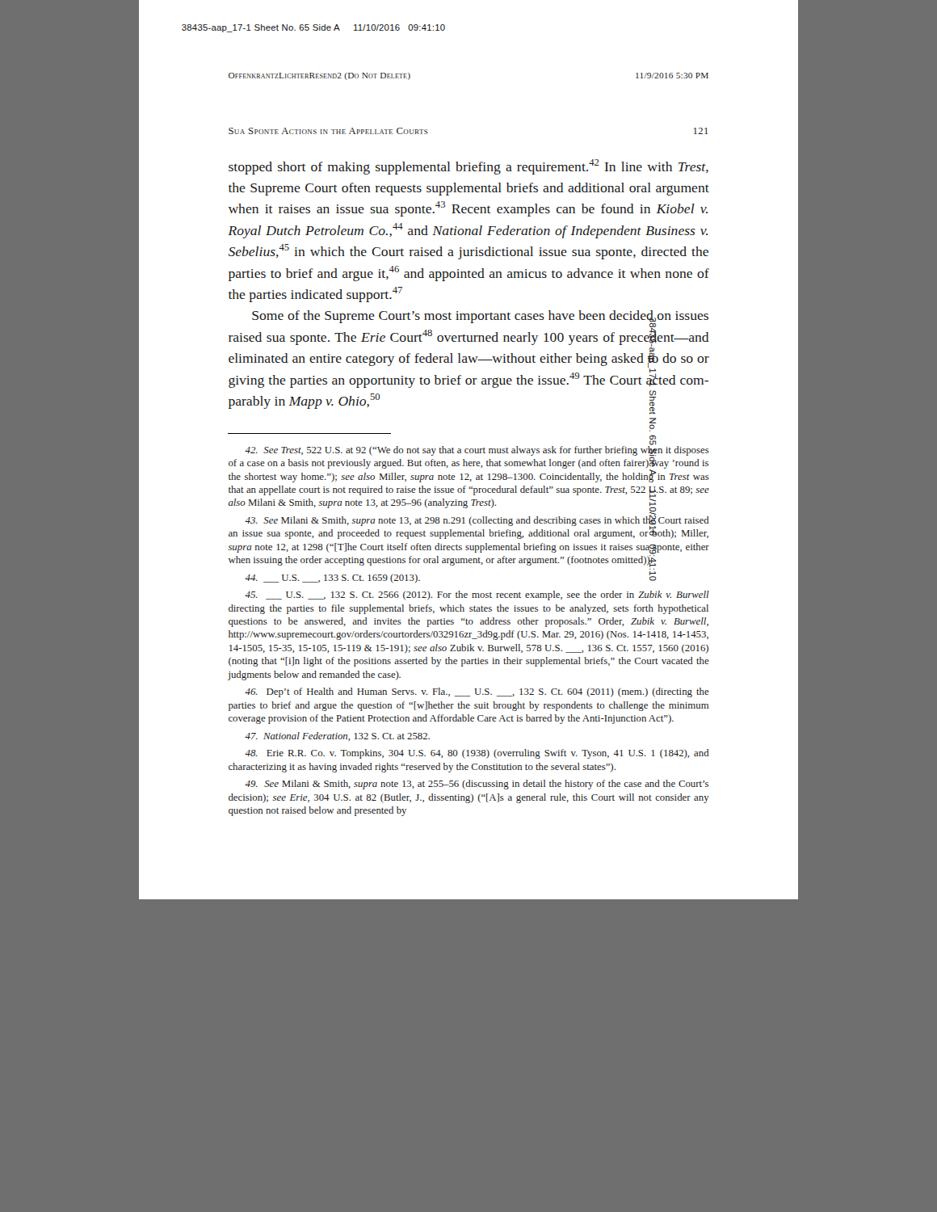38435-aap_17-1 Sheet No. 65 Side A 11/10/2016 09:41:10
38435-aap_17-1 Sheet No. 65 Side A 11/10/2016 09:41:10
Offenkrantz Lichter Resend2 (Do Not Delete) 11/9/2016 5:30 PM
Sua Sponte Actions in the Appellate Courts 121
stopped short of making supplemental briefing a requirement.42 In line with Trest, the Supreme Court often requests supplemental briefs and additional oral argument when it raises an issue sua sponte.43 Recent examples can be found in Kiobel v. Royal Dutch Petroleum Co.,44 and National Federation of Independent Business v. Sebelius,45 in which the Court raised a jurisdictional issue sua sponte, directed the parties to brief and argue it,46 and appointed an amicus to advance it when none of the parties indicated support.47
Some of the Supreme Court’s most important cases have been decided on issues raised sua sponte. The Erie Court48 overturned nearly 100 years of precedent—and eliminated an entire category of federal law—without either being asked to do so or giving the parties an opportunity to brief or argue the issue.49 The Court acted comparably in Mapp v. Ohio,50
42. See Trest, 522 U.S. at 92 (“We do not say that a court must always ask for further briefing when it disposes of a case on a basis not previously argued. But often, as here, that somewhat longer (and often fairer) way ’round is the shortest way home.”); see also Miller, supra note 12, at 1298–1300. Coincidentally, the holding in Trest was that an appellate court is not required to raise the issue of “procedural default” sua sponte. Trest, 522 U.S. at 89; see also Milani & Smith, supra note 13, at 295–96 (analyzing Trest).
43. See Milani & Smith, supra note 13, at 298 n.291 (collecting and describing cases in which the Court raised an issue sua sponte, and proceeded to request supplemental briefing, additional oral argument, or both); Miller, supra note 12, at 1298 (“[T]he Court itself often directs supplemental briefing on issues it raises sua sponte, either when issuing the order accepting questions for oral argument, or after argument.” (footnotes omitted)).
44. ___ U.S. ___, 133 S. Ct. 1659 (2013).
45. ___ U.S. ___, 132 S. Ct. 2566 (2012). For the most recent example, see the order in Zubik v. Burwell directing the parties to file supplemental briefs, which states the issues to be analyzed, sets forth hypothetical questions to be answered, and invites the parties “to address other proposals.” Order, Zubik v. Burwell, http://www.supremecourt.gov/orders/courtorders/032916zr_3d9g.pdf (U.S. Mar. 29, 2016) (Nos. 14-1418, 14-1453, 14-1505, 15-35, 15-105, 15-119 & 15-191); see also Zubik v. Burwell, 578 U.S. ___, 136 S. Ct. 1557, 1560 (2016) (noting that “[i]n light of the positions asserted by the parties in their supplemental briefs,” the Court vacated the judgments below and remanded the case).
46. Dep’t of Health and Human Servs. v. Fla., ___ U.S. ___, 132 S. Ct. 604 (2011) (mem.) (directing the parties to brief and argue the question of “[w]hether the suit brought by respondents to challenge the minimum coverage provision of the Patient Protection and Affordable Care Act is barred by the Anti-Injunction Act”).
47. National Federation, 132 S. Ct. at 2582.
48. Erie R.R. Co. v. Tompkins, 304 U.S. 64, 80 (1938) (overruling Swift v. Tyson, 41 U.S. 1 (1842), and characterizing it as having invaded rights “reserved by the Constitution to the several states”).
49. See Milani & Smith, supra note 13, at 255–56 (discussing in detail the history of the case and the Court’s decision); see Erie, 304 U.S. at 82 (Butler, J., dissenting) (“[A]s a general rule, this Court will not consider any question not raised below and presented by